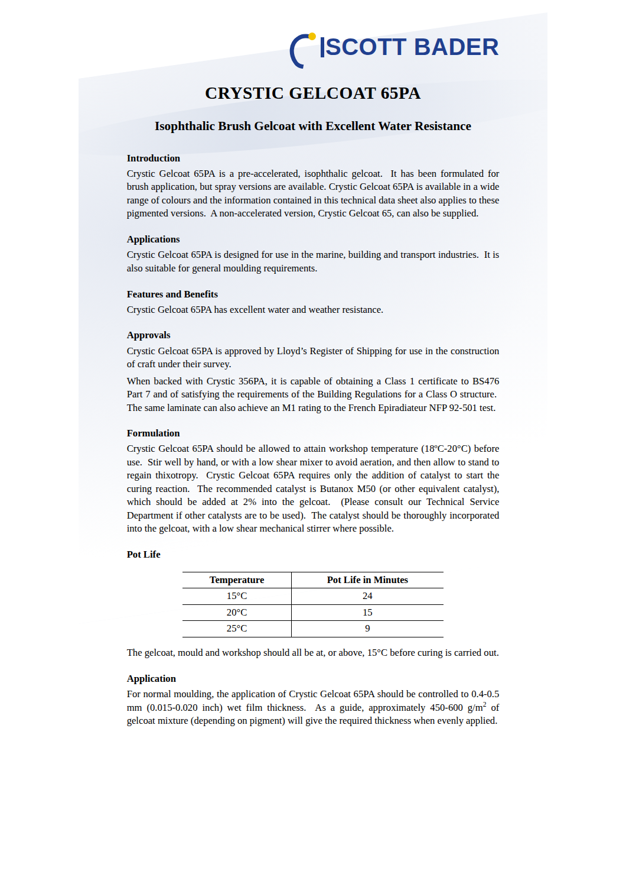SCOTT BADER
CRYSTIC GELCOAT 65PA
Isophthalic Brush Gelcoat with Excellent Water Resistance
Introduction
Crystic Gelcoat 65PA is a pre-accelerated, isophthalic gelcoat. It has been formulated for brush application, but spray versions are available. Crystic Gelcoat 65PA is available in a wide range of colours and the information contained in this technical data sheet also applies to these pigmented versions. A non-accelerated version, Crystic Gelcoat 65, can also be supplied.
Applications
Crystic Gelcoat 65PA is designed for use in the marine, building and transport industries. It is also suitable for general moulding requirements.
Features and Benefits
Crystic Gelcoat 65PA has excellent water and weather resistance.
Approvals
Crystic Gelcoat 65PA is approved by Lloyd’s Register of Shipping for use in the construction of craft under their survey.
When backed with Crystic 356PA, it is capable of obtaining a Class 1 certificate to BS476 Part 7 and of satisfying the requirements of the Building Regulations for a Class O structure. The same laminate can also achieve an M1 rating to the French Epiradiateur NFP 92-501 test.
Formulation
Crystic Gelcoat 65PA should be allowed to attain workshop temperature (18ºC-20°C) before use. Stir well by hand, or with a low shear mixer to avoid aeration, and then allow to stand to regain thixotropy. Crystic Gelcoat 65PA requires only the addition of catalyst to start the curing reaction. The recommended catalyst is Butanox M50 (or other equivalent catalyst), which should be added at 2% into the gelcoat. (Please consult our Technical Service Department if other catalysts are to be used). The catalyst should be thoroughly incorporated into the gelcoat, with a low shear mechanical stirrer where possible.
Pot Life
| Temperature | Pot Life in Minutes |
| --- | --- |
| 15°C | 24 |
| 20°C | 15 |
| 25°C | 9 |
The gelcoat, mould and workshop should all be at, or above, 15°C before curing is carried out.
Application
For normal moulding, the application of Crystic Gelcoat 65PA should be controlled to 0.4-0.5 mm (0.015-0.020 inch) wet film thickness. As a guide, approximately 450-600 g/m2 of gelcoat mixture (depending on pigment) will give the required thickness when evenly applied.